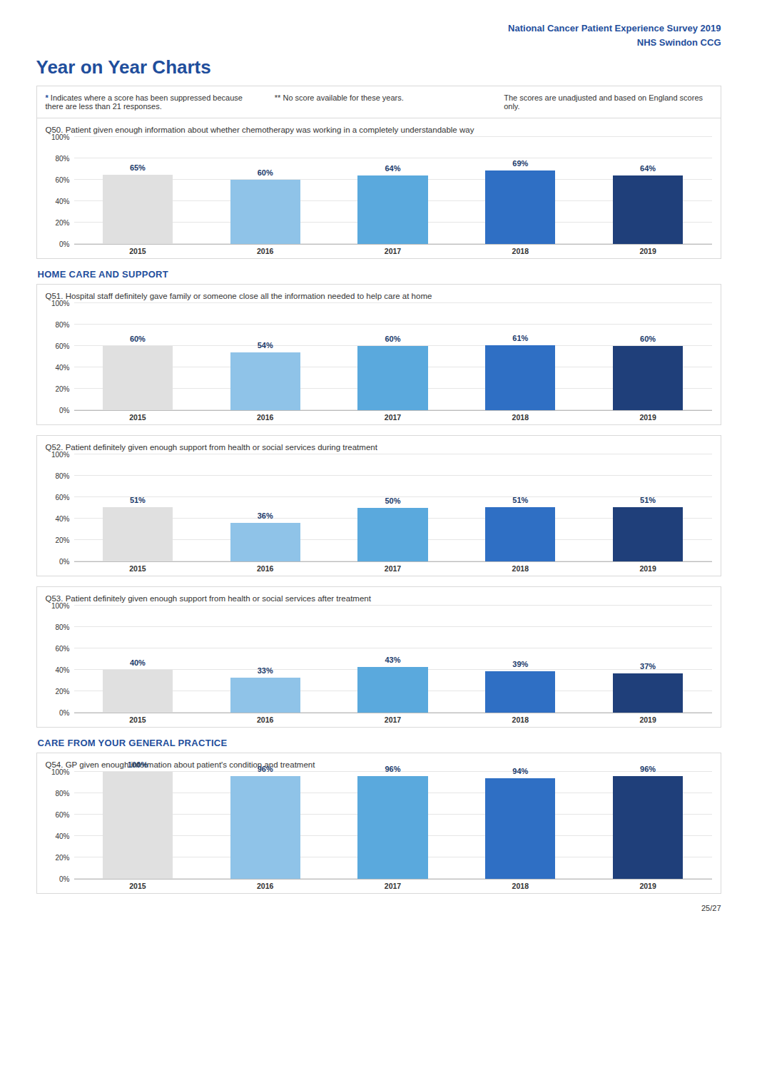National Cancer Patient Experience Survey 2019
NHS Swindon CCG
Year on Year Charts
* Indicates where a score has been suppressed because there are less than 21 responses.
** No score available for these years.
The scores are unadjusted and based on England scores only.
Q50. Patient given enough information about whether chemotherapy was working in a completely understandable way
100%
80%
60%
40%
20%
0%
65%
60%
64%
69%
64%
20152016201720182019
HOME CARE AND SUPPORT
Q51. Hospital staff definitely gave family or someone close all the information needed to help care at home
100%
80%
60%
40%
20%
0%
60%
54%
60%
61%
60%
20152016201720182019
Q52. Patient definitely given enough support from health or social services during treatment
100%
80%
60%
40%
20%
0%
51%
36%
50%
51%
51%
20152016201720182019
Q53. Patient definitely given enough support from health or social services after treatment
100%
80%
60%
40%
20%
0%
40%
33%
43%
39%
37%
20152016201720182019
CARE FROM YOUR GENERAL PRACTICE
Q54. GP given enough information about patient's condition and treatment
100%
80%
60%
40%
20%
0%
100%
96%
96%
94%
96%
20152016201720182019
25/27